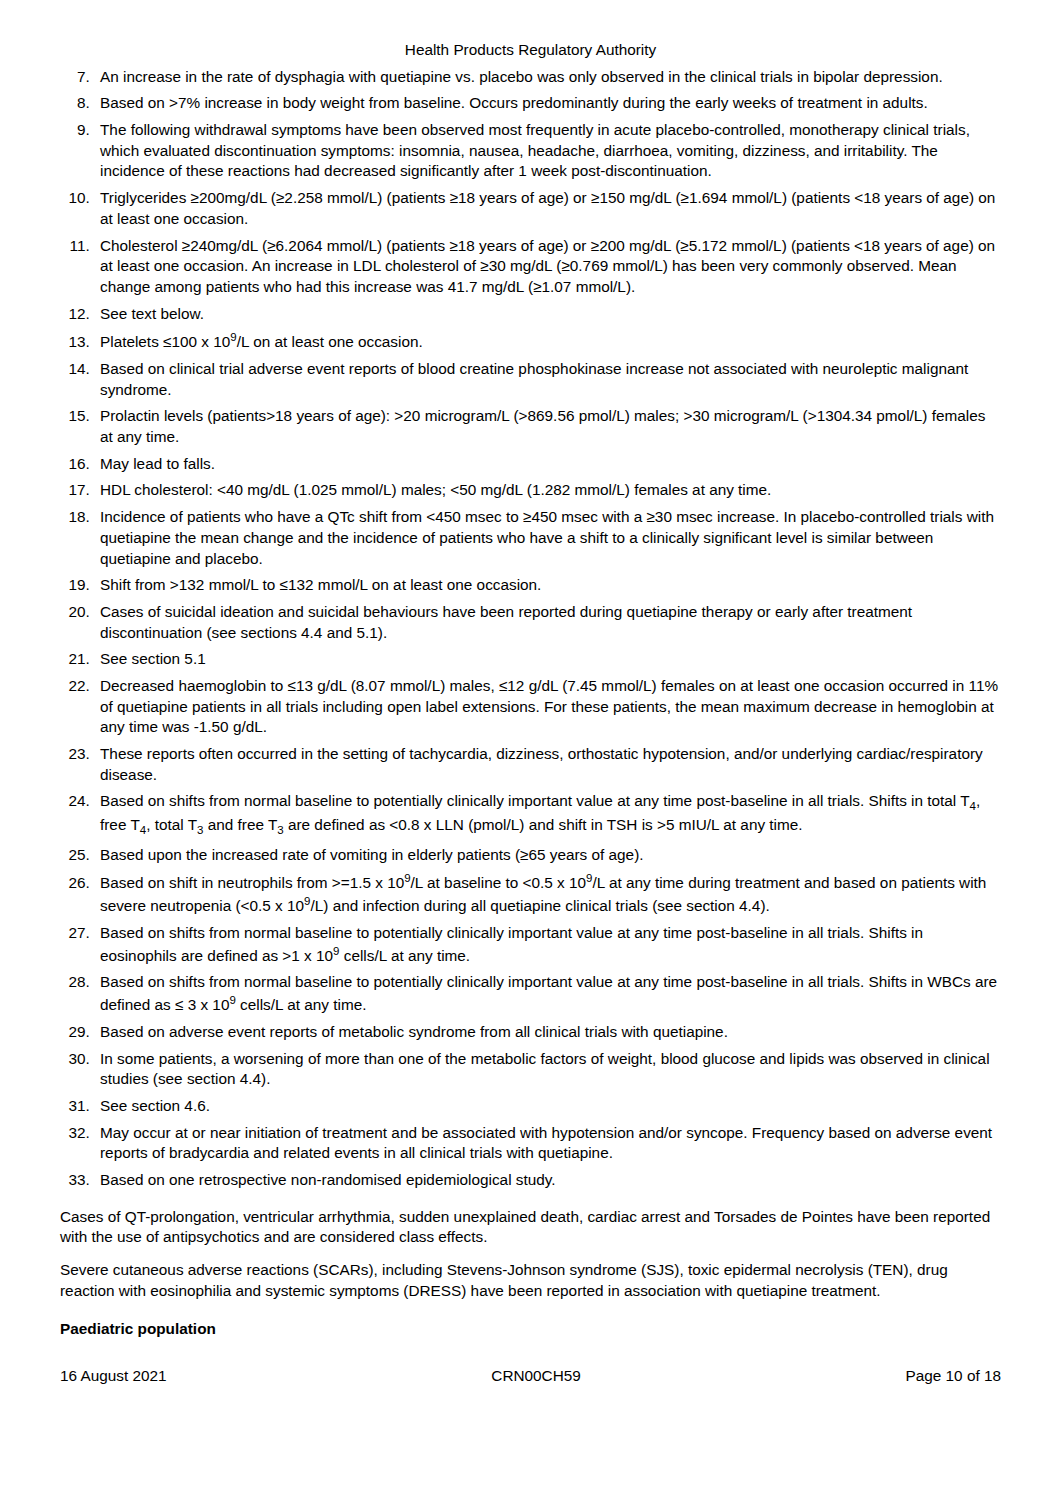Health Products Regulatory Authority
An increase in the rate of dysphagia with quetiapine vs. placebo was only observed in the clinical trials in bipolar depression.
Based on >7% increase in body weight from baseline. Occurs predominantly during the early weeks of treatment in adults.
The following withdrawal symptoms have been observed most frequently in acute placebo-controlled, monotherapy clinical trials, which evaluated discontinuation symptoms: insomnia, nausea, headache, diarrhoea, vomiting, dizziness, and irritability. The incidence of these reactions had decreased significantly after 1 week post-discontinuation.
Triglycerides ≥200mg/dL (≥2.258 mmol/L) (patients ≥18 years of age) or ≥150 mg/dL (≥1.694 mmol/L) (patients <18 years of age) on at least one occasion.
Cholesterol ≥240mg/dL (≥6.2064 mmol/L) (patients ≥18 years of age) or ≥200 mg/dL (≥5.172 mmol/L) (patients <18 years of age) on at least one occasion. An increase in LDL cholesterol of ≥30 mg/dL (≥0.769 mmol/L) has been very commonly observed. Mean change among patients who had this increase was 41.7 mg/dL (≥1.07 mmol/L).
See text below.
Platelets ≤100 x 109/L on at least one occasion.
Based on clinical trial adverse event reports of blood creatine phosphokinase increase not associated with neuroleptic malignant syndrome.
Prolactin levels (patients>18 years of age): >20 microgram/L (>869.56 pmol/L) males; >30 microgram/L (>1304.34 pmol/L) females at any time.
May lead to falls.
HDL cholesterol: <40 mg/dL (1.025 mmol/L) males; <50 mg/dL (1.282 mmol/L) females at any time.
Incidence of patients who have a QTc shift from <450 msec to ≥450 msec with a ≥30 msec increase. In placebo-controlled trials with quetiapine the mean change and the incidence of patients who have a shift to a clinically significant level is similar between quetiapine and placebo.
Shift from >132 mmol/L to ≤132 mmol/L on at least one occasion.
Cases of suicidal ideation and suicidal behaviours have been reported during quetiapine therapy or early after treatment discontinuation (see sections 4.4 and 5.1).
See section 5.1
Decreased haemoglobin to ≤13 g/dL (8.07 mmol/L) males, ≤12 g/dL (7.45 mmol/L) females on at least one occasion occurred in 11% of quetiapine patients in all trials including open label extensions. For these patients, the mean maximum decrease in hemoglobin at any time was -1.50 g/dL.
These reports often occurred in the setting of tachycardia, dizziness, orthostatic hypotension, and/or underlying cardiac/respiratory disease.
Based on shifts from normal baseline to potentially clinically important value at any time post-baseline in all trials. Shifts in total T4, free T4, total T3 and free T3 are defined as <0.8 x LLN (pmol/L) and shift in TSH is >5 mIU/L at any time.
Based upon the increased rate of vomiting in elderly patients (≥65 years of age).
Based on shift in neutrophils from >=1.5 x 109/L at baseline to <0.5 x 109/L at any time during treatment and based on patients with severe neutropenia (<0.5 x 109/L) and infection during all quetiapine clinical trials (see section 4.4).
Based on shifts from normal baseline to potentially clinically important value at any time post-baseline in all trials. Shifts in eosinophils are defined as >1 x 109 cells/L at any time.
Based on shifts from normal baseline to potentially clinically important value at any time post-baseline in all trials. Shifts in WBCs are defined as ≤ 3 x 109 cells/L at any time.
Based on adverse event reports of metabolic syndrome from all clinical trials with quetiapine.
In some patients, a worsening of more than one of the metabolic factors of weight, blood glucose and lipids was observed in clinical studies (see section 4.4).
See section 4.6.
May occur at or near initiation of treatment and be associated with hypotension and/or syncope. Frequency based on adverse event reports of bradycardia and related events in all clinical trials with quetiapine.
Based on one retrospective non-randomised epidemiological study.
Cases of QT-prolongation, ventricular arrhythmia, sudden unexplained death, cardiac arrest and Torsades de Pointes have been reported with the use of antipsychotics and are considered class effects.
Severe cutaneous adverse reactions (SCARs), including Stevens-Johnson syndrome (SJS), toxic epidermal necrolysis (TEN), drug reaction with eosinophilia and systemic symptoms (DRESS) have been reported in association with quetiapine treatment.
Paediatric population
16 August 2021 CRN00CH59 Page 10 of 18